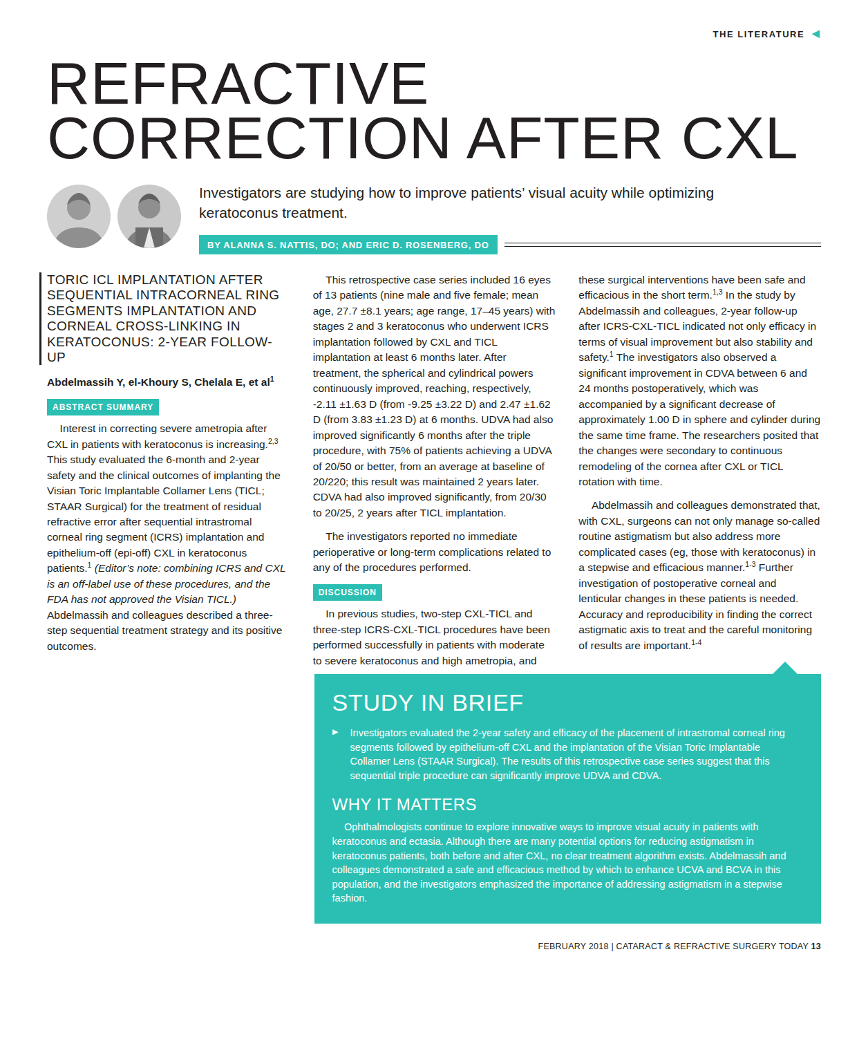THE LITERATURE ◀
Refractive Correction After CXL
Investigators are studying how to improve patients’ visual acuity while optimizing keratoconus treatment.
BY ALANNA S. NATTIS, DO; AND ERIC D. ROSENBERG, DO
Toric ICL Implantation After Sequential Intracorneal Ring Segments Implantation and Corneal Cross-Linking in Keratoconus: 2-Year Follow-Up
Abdelmassih Y, el-Khoury S, Chelala E, et al1
Abstract Summary
Interest in correcting severe ametropia after CXL in patients with keratoconus is increasing.2,3 This study evaluated the 6-month and 2-year safety and the clinical outcomes of implanting the Visian Toric Implantable Collamer Lens (TICL; STAAR Surgical) for the treatment of residual refractive error after sequential intrastromal corneal ring segment (ICRS) implantation and epithelium-off (epi-off) CXL in keratoconus patients.1 (Editor’s note: combining ICRS and CXL is an off-label use of these procedures, and the FDA has not approved the Visian TICL.) Abdelmassih and colleagues described a three-step sequential treatment strategy and its positive outcomes.
This retrospective case series included 16 eyes of 13 patients (nine male and five female; mean age, 27.7 ±8.1 years; age range, 17–45 years) with stages 2 and 3 keratoconus who underwent ICRS implantation followed by CXL and TICL implantation at least 6 months later. After treatment, the spherical and cylindrical powers continuously improved, reaching, respectively, -2.11 ±1.63 D (from -9.25 ±3.22 D) and 2.47 ±1.62 D (from 3.83 ±1.23 D) at 6 months. UDVA had also improved significantly 6 months after the triple procedure, with 75% of patients achieving a UDVA of 20/50 or better, from an average at baseline of 20/220; this result was maintained 2 years later. CDVA had also improved significantly, from 20/30 to 20/25, 2 years after TICL implantation.
The investigators reported no immediate perioperative or long-term complications related to any of the procedures performed.
Discussion
In previous studies, two-step CXL-TICL and three-step ICRS-CXL-TICL procedures have been performed successfully in patients with moderate to severe keratoconus and high ametropia, and these surgical interventions have been safe and efficacious in the short term.1,3 In the study by Abdelmassih and colleagues, 2-year follow-up after ICRS-CXL-TICL indicated not only efficacy in terms of visual improvement but also stability and safety.1 The investigators also observed a significant improvement in CDVA between 6 and 24 months postoperatively, which was accompanied by a significant decrease of approximately 1.00 D in sphere and cylinder during the same time frame. The researchers posited that the changes were secondary to continuous remodeling of the cornea after CXL or TICL rotation with time.
Abdelmassih and colleagues demonstrated that, with CXL, surgeons can not only manage so-called routine astigmatism but also address more complicated cases (eg, those with keratoconus) in a stepwise and efficacious manner.1-3 Further investigation of postoperative corneal and lenticular changes in these patients is needed. Accuracy and reproducibility in finding the correct astigmatic axis to treat and the careful monitoring of results are important.1-4
Study in Brief
Investigators evaluated the 2-year safety and efficacy of the placement of intrastromal corneal ring segments followed by epithelium-off CXL and the implantation of the Visian Toric Implantable Collamer Lens (STAAR Surgical). The results of this retrospective case series suggest that this sequential triple procedure can significantly improve UDVA and CDVA.
Why It Matters
Ophthalmologists continue to explore innovative ways to improve visual acuity in patients with keratoconus and ectasia. Although there are many potential options for reducing astigmatism in keratoconus patients, both before and after CXL, no clear treatment algorithm exists. Abdelmassih and colleagues demonstrated a safe and efficacious method by which to enhance UCVA and BCVA in this population, and the investigators emphasized the importance of addressing astigmatism in a stepwise fashion.
FEBRUARY 2018 | CATARACT & REFRACTIVE SURGERY TODAY 13